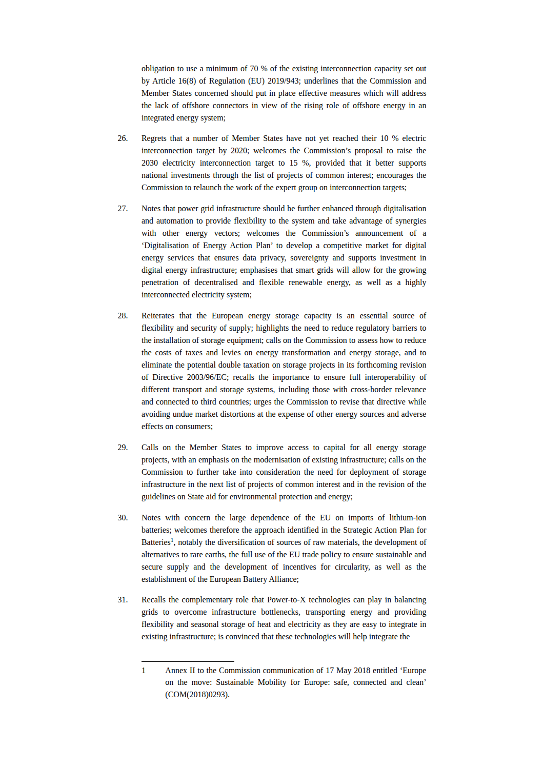obligation to use a minimum of 70 % of the existing interconnection capacity set out by Article 16(8) of Regulation (EU) 2019/943; underlines that the Commission and Member States concerned should put in place effective measures which will address the lack of offshore connectors in view of the rising role of offshore energy in an integrated energy system;
26.
Regrets that a number of Member States have not yet reached their 10 % electric interconnection target by 2020; welcomes the Commission’s proposal to raise the 2030 electricity interconnection target to 15 %, provided that it better supports national investments through the list of projects of common interest; encourages the Commission to relaunch the work of the expert group on interconnection targets;
27.
Notes that power grid infrastructure should be further enhanced through digitalisation and automation to provide flexibility to the system and take advantage of synergies with other energy vectors; welcomes the Commission’s announcement of a ‘Digitalisation of Energy Action Plan’ to develop a competitive market for digital energy services that ensures data privacy, sovereignty and supports investment in digital energy infrastructure; emphasises that smart grids will allow for the growing penetration of decentralised and flexible renewable energy, as well as a highly interconnected electricity system;
28.
Reiterates that the European energy storage capacity is an essential source of flexibility and security of supply; highlights the need to reduce regulatory barriers to the installation of storage equipment; calls on the Commission to assess how to reduce the costs of taxes and levies on energy transformation and energy storage, and to eliminate the potential double taxation on storage projects in its forthcoming revision of Directive 2003/96/EC; recalls the importance to ensure full interoperability of different transport and storage systems, including those with cross-border relevance and connected to third countries; urges the Commission to revise that directive while avoiding undue market distortions at the expense of other energy sources and adverse effects on consumers;
29.
Calls on the Member States to improve access to capital for all energy storage projects, with an emphasis on the modernisation of existing infrastructure; calls on the Commission to further take into consideration the need for deployment of storage infrastructure in the next list of projects of common interest and in the revision of the guidelines on State aid for environmental protection and energy;
30.
Notes with concern the large dependence of the EU on imports of lithium-ion batteries; welcomes therefore the approach identified in the Strategic Action Plan for Batteries1, notably the diversification of sources of raw materials, the development of alternatives to rare earths, the full use of the EU trade policy to ensure sustainable and secure supply and the development of incentives for circularity, as well as the establishment of the European Battery Alliance;
31.
Recalls the complementary role that Power-to-X technologies can play in balancing grids to overcome infrastructure bottlenecks, transporting energy and providing flexibility and seasonal storage of heat and electricity as they are easy to integrate in existing infrastructure; is convinced that these technologies will help integrate the
1
Annex II to the Commission communication of 17 May 2018 entitled ‘Europe on the move: Sustainable Mobility for Europe: safe, connected and clean’ (COM(2018)0293).